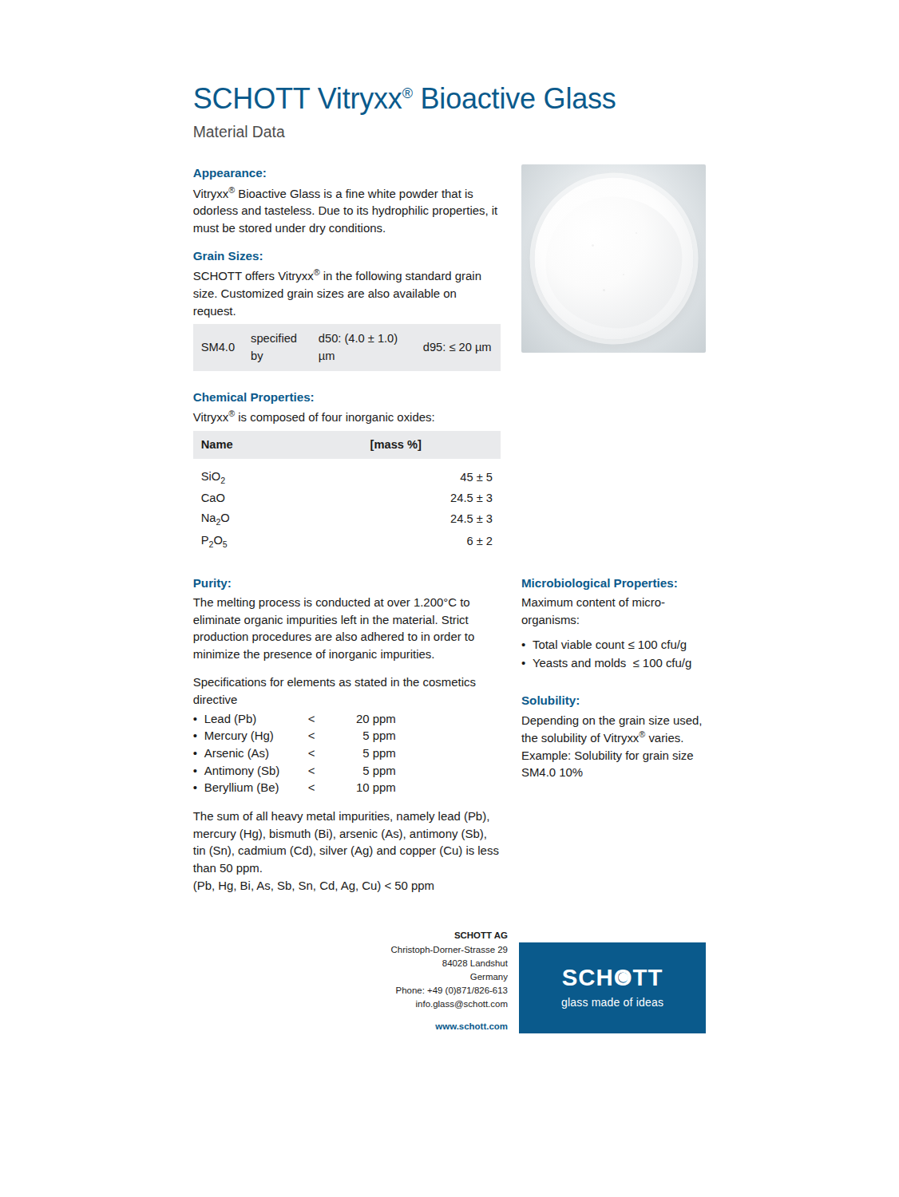SCHOTT Vitryxx® Bioactive Glass
Material Data
Appearance:
Vitryxx® Bioactive Glass is a fine white powder that is odorless and tasteless. Due to its hydrophilic properties, it must be stored under dry conditions.
Grain Sizes:
SCHOTT offers Vitryxx® in the following standard grain size. Customized grain sizes are also available on request.
| SM4.0 | specified by | d50: (4.0 ± 1.0) µm | d95: ≤ 20 µm |
Chemical Properties:
Vitryxx® is composed of four inorganic oxides:
| Name | [mass %] |
| --- | --- |
| SiO 2 | 45 ± 5 |
| CaO | 24.5 ± 3 |
| Na 2 O | 24.5 ± 3 |
| P 2 O 5 | 6 ± 2 |
Purity:
The melting process is conducted at over 1.200°C to eliminate organic impurities left in the material. Strict production procedures are also adhered to in order to minimize the presence of inorganic impurities.
Specifications for elements as stated in the cosmetics directive
•Lead (Pb)<20 ppm
•Mercury (Hg)<5 ppm
•Arsenic (As)<5 ppm
•Antimony (Sb)<5 ppm
•Beryllium (Be)<10 ppm
The sum of all heavy metal impurities, namely lead (Pb), mercury (Hg), bismuth (Bi), arsenic (As), antimony (Sb), tin (Sn), cadmium (Cd), silver (Ag) and copper (Cu) is less than 50 ppm.
(Pb, Hg, Bi, As, Sb, Sn, Cd, Ag, Cu) < 50 ppm
Microbiological Properties:
Maximum content of micro-organisms:
Total viable count ≤ 100 cfu/g
Yeasts and molds ≤ 100 cfu/g
Solubility:
Depending on the grain size used, the solubility of Vitryxx® varies. Example: Solubility for grain size SM4.0 10%
SCHOTT AG
Christoph-Dorner-Strasse 29
84028 Landshut
Germany
Phone: +49 (0)871/826-613
info.glass@schott.com
www.schott.com
SCHOTT
glass made of ideas